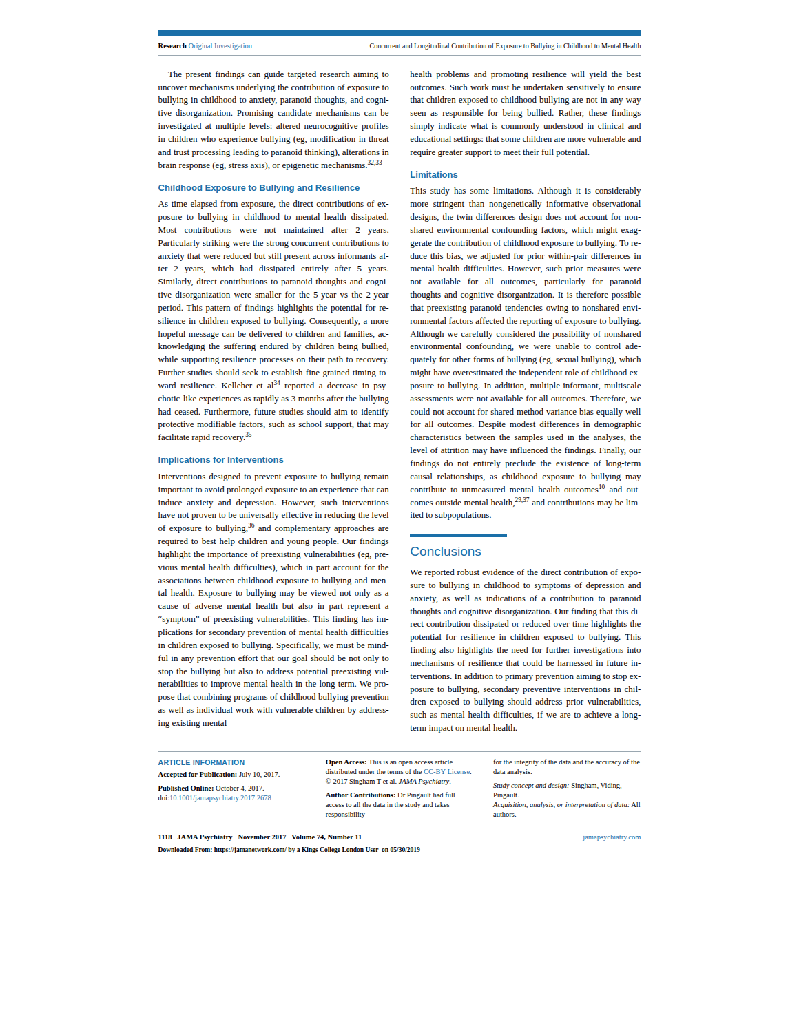Research Original Investigation
Concurrent and Longitudinal Contribution of Exposure to Bullying in Childhood to Mental Health
The present findings can guide targeted research aiming to uncover mechanisms underlying the contribution of exposure to bullying in childhood to anxiety, paranoid thoughts, and cognitive disorganization. Promising candidate mechanisms can be investigated at multiple levels: altered neurocognitive profiles in children who experience bullying (eg, modification in threat and trust processing leading to paranoid thinking), alterations in brain response (eg, stress axis), or epigenetic mechanisms.32,33
Childhood Exposure to Bullying and Resilience
As time elapsed from exposure, the direct contributions of exposure to bullying in childhood to mental health dissipated. Most contributions were not maintained after 2 years. Particularly striking were the strong concurrent contributions to anxiety that were reduced but still present across informants after 2 years, which had dissipated entirely after 5 years. Similarly, direct contributions to paranoid thoughts and cognitive disorganization were smaller for the 5-year vs the 2-year period. This pattern of findings highlights the potential for resilience in children exposed to bullying. Consequently, a more hopeful message can be delivered to children and families, acknowledging the suffering endured by children being bullied, while supporting resilience processes on their path to recovery. Further studies should seek to establish fine-grained timing toward resilience. Kelleher et al34 reported a decrease in psychotic-like experiences as rapidly as 3 months after the bullying had ceased. Furthermore, future studies should aim to identify protective modifiable factors, such as school support, that may facilitate rapid recovery.35
Implications for Interventions
Interventions designed to prevent exposure to bullying remain important to avoid prolonged exposure to an experience that can induce anxiety and depression. However, such interventions have not proven to be universally effective in reducing the level of exposure to bullying,36 and complementary approaches are required to best help children and young people. Our findings highlight the importance of preexisting vulnerabilities (eg, previous mental health difficulties), which in part account for the associations between childhood exposure to bullying and mental health. Exposure to bullying may be viewed not only as a cause of adverse mental health but also in part represent a “symptom” of preexisting vulnerabilities. This finding has implications for secondary prevention of mental health difficulties in children exposed to bullying. Specifically, we must be mindful in any prevention effort that our goal should be not only to stop the bullying but also to address potential preexisting vulnerabilities to improve mental health in the long term. We propose that combining programs of childhood bullying prevention as well as individual work with vulnerable children by addressing existing mental
health problems and promoting resilience will yield the best outcomes. Such work must be undertaken sensitively to ensure that children exposed to childhood bullying are not in any way seen as responsible for being bullied. Rather, these findings simply indicate what is commonly understood in clinical and educational settings: that some children are more vulnerable and require greater support to meet their full potential.
Limitations
This study has some limitations. Although it is considerably more stringent than nongenetically informative observational designs, the twin differences design does not account for nonshared environmental confounding factors, which might exaggerate the contribution of childhood exposure to bullying. To reduce this bias, we adjusted for prior within-pair differences in mental health difficulties. However, such prior measures were not available for all outcomes, particularly for paranoid thoughts and cognitive disorganization. It is therefore possible that preexisting paranoid tendencies owing to nonshared environmental factors affected the reporting of exposure to bullying. Although we carefully considered the possibility of nonshared environmental confounding, we were unable to control adequately for other forms of bullying (eg, sexual bullying), which might have overestimated the independent role of childhood exposure to bullying. In addition, multiple-informant, multiscale assessments were not available for all outcomes. Therefore, we could not account for shared method variance bias equally well for all outcomes. Despite modest differences in demographic characteristics between the samples used in the analyses, the level of attrition may have influenced the findings. Finally, our findings do not entirely preclude the existence of long-term causal relationships, as childhood exposure to bullying may contribute to unmeasured mental health outcomes10 and outcomes outside mental health,29,37 and contributions may be limited to subpopulations.
Conclusions
We reported robust evidence of the direct contribution of exposure to bullying in childhood to symptoms of depression and anxiety, as well as indications of a contribution to paranoid thoughts and cognitive disorganization. Our finding that this direct contribution dissipated or reduced over time highlights the potential for resilience in children exposed to bullying. This finding also highlights the need for further investigations into mechanisms of resilience that could be harnessed in future interventions. In addition to primary prevention aiming to stop exposure to bullying, secondary preventive interventions in children exposed to bullying should address prior vulnerabilities, such as mental health difficulties, if we are to achieve a long-term impact on mental health.
ARTICLE INFORMATION
Accepted for Publication: July 10, 2017.
Published Online: October 4, 2017.
doi:10.1001/jamapsychiatry.2017.2678
Open Access: This is an open access article distributed under the terms of the CC-BY License. © 2017 Singham T et al. JAMA Psychiatry.
Author Contributions: Dr Pingault had full access to all the data in the study and takes responsibility
for the integrity of the data and the accuracy of the data analysis.
Study concept and design: Singham, Viding, Pingault.
Acquisition, analysis, or interpretation of data: All authors.
1118 JAMA Psychiatry November 2017 Volume 74, Number 11
jamapsychiatry.com
Downloaded From: https://jamanetwork.com/ by a Kings College London User on 05/30/2019